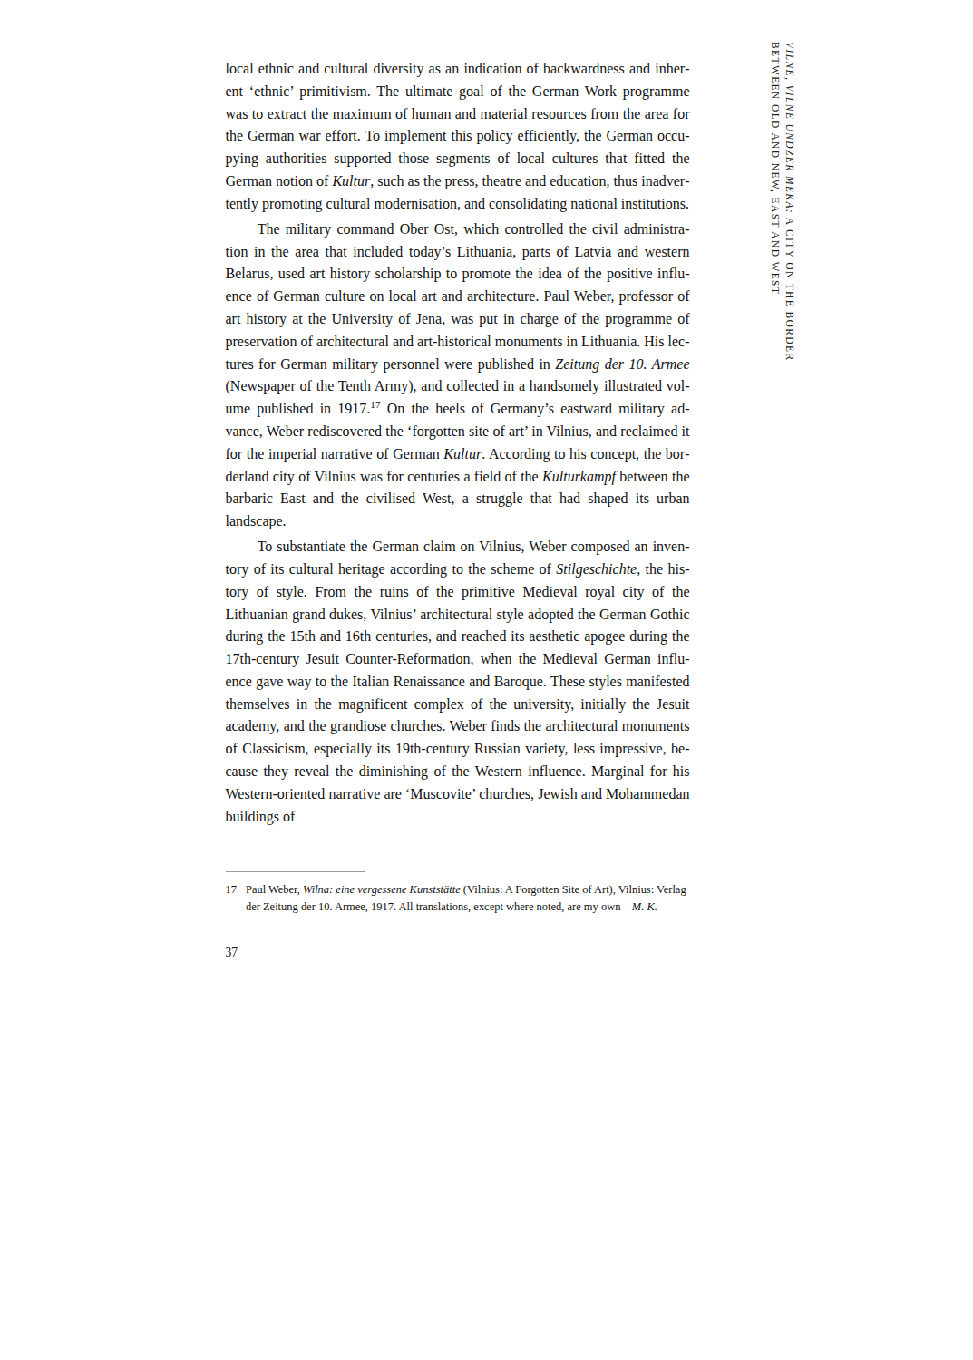Vilne, Vilne undzer meka: A City on the Border between Old and New, East and West
local ethnic and cultural diversity as an indication of backwardness and inherent ‘ethnic’ primitivism. The ultimate goal of the German Work programme was to extract the maximum of human and material resources from the area for the German war effort. To implement this policy efficiently, the German occupying authorities supported those segments of local cultures that fitted the German notion of Kultur, such as the press, theatre and education, thus inadvertently promoting cultural modernisation, and consolidating national institutions.
The military command Ober Ost, which controlled the civil administration in the area that included today’s Lithuania, parts of Latvia and western Belarus, used art history scholarship to promote the idea of the positive influence of German culture on local art and architecture. Paul Weber, professor of art history at the University of Jena, was put in charge of the programme of preservation of architectural and art-historical monuments in Lithuania. His lectures for German military personnel were published in Zeitung der 10. Armee (Newspaper of the Tenth Army), and collected in a handsomely illustrated volume published in 1917.17 On the heels of Germany’s eastward military advance, Weber rediscovered the ‘forgotten site of art’ in Vilnius, and reclaimed it for the imperial narrative of German Kultur. According to his concept, the borderland city of Vilnius was for centuries a field of the Kulturkampf between the barbaric East and the civilised West, a struggle that had shaped its urban landscape.
To substantiate the German claim on Vilnius, Weber composed an inventory of its cultural heritage according to the scheme of Stilgeschichte, the history of style. From the ruins of the primitive Medieval royal city of the Lithuanian grand dukes, Vilnius’ architectural style adopted the German Gothic during the 15th and 16th centuries, and reached its aesthetic apogee during the 17th-century Jesuit Counter-Reformation, when the Medieval German influence gave way to the Italian Renaissance and Baroque. These styles manifested themselves in the magnificent complex of the university, initially the Jesuit academy, and the grandiose churches. Weber finds the architectural monuments of Classicism, especially its 19th-century Russian variety, less impressive, because they reveal the diminishing of the Western influence. Marginal for his Western-oriented narrative are ‘Muscovite’ churches, Jewish and Mohammedan buildings of
17 Paul Weber, Wilna: eine vergessene Kunststätte (Vilnius: A Forgotten Site of Art), Vilnius: Verlag der Zeitung der 10. Armee, 1917. All translations, except where noted, are my own – M. K.
37